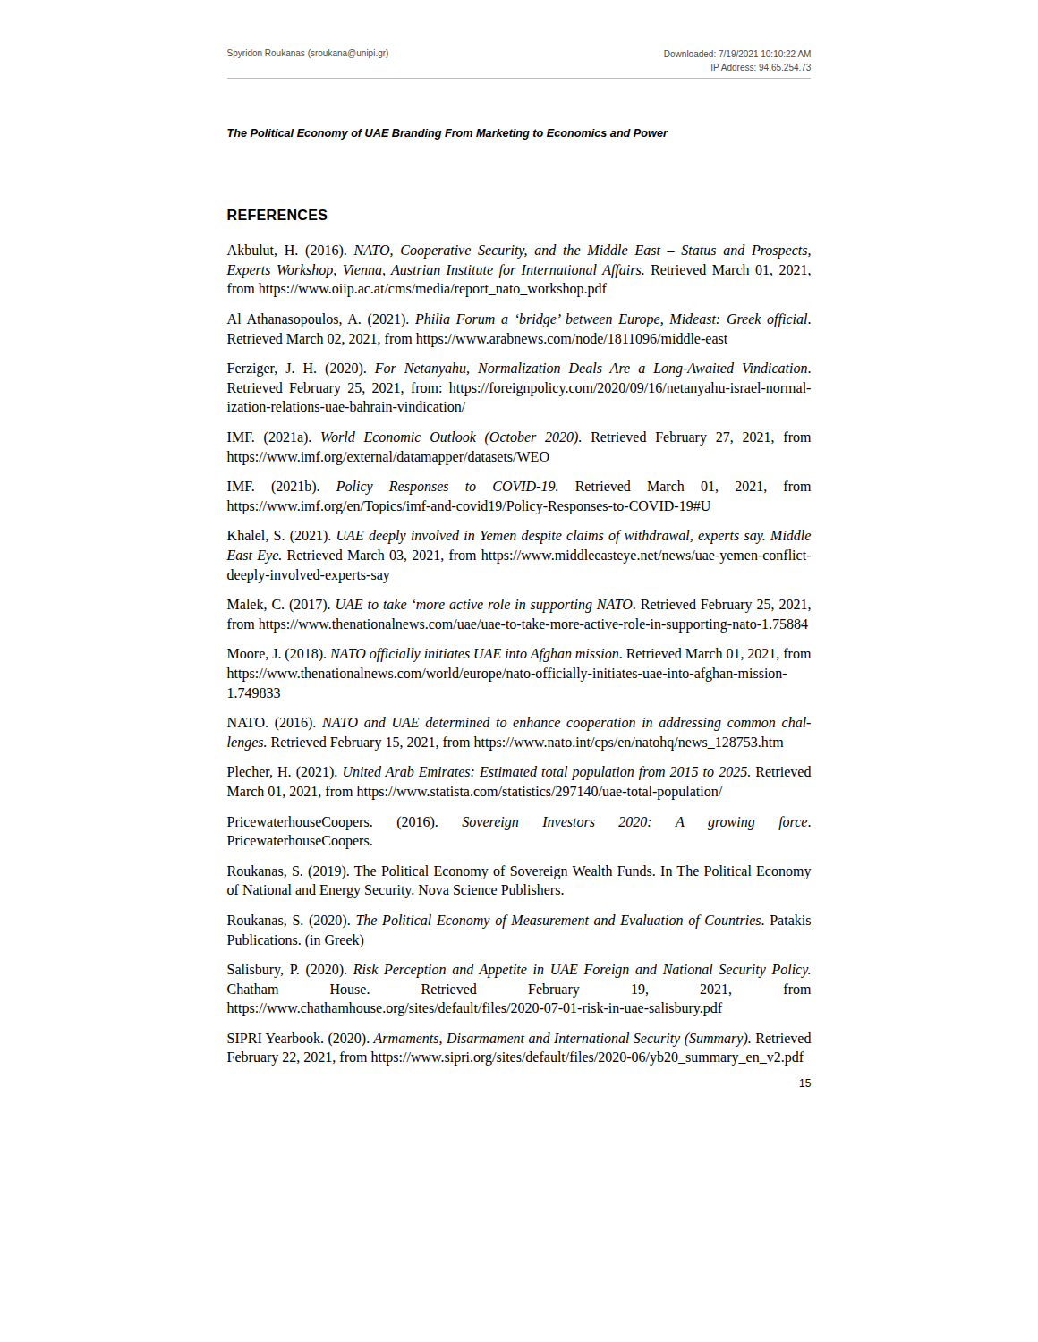Spyridon Roukanas (sroukana@unipi.gr)
Downloaded: 7/19/2021 10:10:22 AM
IP Address: 94.65.254.73
The Political Economy of UAE Branding From Marketing to Economics and Power
REFERENCES
Akbulut, H. (2016). NATO, Cooperative Security, and the Middle East – Status and Prospects, Experts Workshop, Vienna, Austrian Institute for International Affairs. Retrieved March 01, 2021, from https://www.oiip.ac.at/cms/media/report_nato_workshop.pdf
Al Athanasopoulos, A. (2021). Philia Forum a ‘bridge’ between Europe, Mideast: Greek official. Retrieved March 02, 2021, from https://www.arabnews.com/node/1811096/middle-east
Ferziger, J. H. (2020). For Netanyahu, Normalization Deals Are a Long-Awaited Vindication. Retrieved February 25, 2021, from: https://foreignpolicy.com/2020/09/16/netanyahu-israel-normalization-relations-uae-bahrain-vindication/
IMF. (2021a). World Economic Outlook (October 2020). Retrieved February 27, 2021, from https://www.imf.org/external/datamapper/datasets/WEO
IMF. (2021b). Policy Responses to COVID-19. Retrieved March 01, 2021, from https://www.imf.org/en/Topics/imf-and-covid19/Policy-Responses-to-COVID-19#U
Khalel, S. (2021). UAE deeply involved in Yemen despite claims of withdrawal, experts say. Middle East Eye. Retrieved March 03, 2021, from https://www.middleeasteye.net/news/uae-yemen-conflict-deeply-involved-experts-say
Malek, C. (2017). UAE to take ‘more active role in supporting NATO. Retrieved February 25, 2021, from https://www.thenationalnews.com/uae/uae-to-take-more-active-role-in-supporting-nato-1.75884
Moore, J. (2018). NATO officially initiates UAE into Afghan mission. Retrieved March 01, 2021, from https://www.thenationalnews.com/world/europe/nato-officially-initiates-uae-into-afghan-mission-1.749833
NATO. (2016). NATO and UAE determined to enhance cooperation in addressing common challenges. Retrieved February 15, 2021, from https://www.nato.int/cps/en/natohq/news_128753.htm
Plecher, H. (2021). United Arab Emirates: Estimated total population from 2015 to 2025. Retrieved March 01, 2021, from https://www.statista.com/statistics/297140/uae-total-population/
PricewaterhouseCoopers. (2016). Sovereign Investors 2020: A growing force. PricewaterhouseCoopers.
Roukanas, S. (2019). The Political Economy of Sovereign Wealth Funds. In The Political Economy of National and Energy Security. Nova Science Publishers.
Roukanas, S. (2020). The Political Economy of Measurement and Evaluation of Countries. Patakis Publications. (in Greek)
Salisbury, P. (2020). Risk Perception and Appetite in UAE Foreign and National Security Policy. Chatham House. Retrieved February 19, 2021, from https://www.chathamhouse.org/sites/default/files/2020-07-01-risk-in-uae-salisbury.pdf
SIPRI Yearbook. (2020). Armaments, Disarmament and International Security (Summary). Retrieved February 22, 2021, from https://www.sipri.org/sites/default/files/2020-06/yb20_summary_en_v2.pdf
15